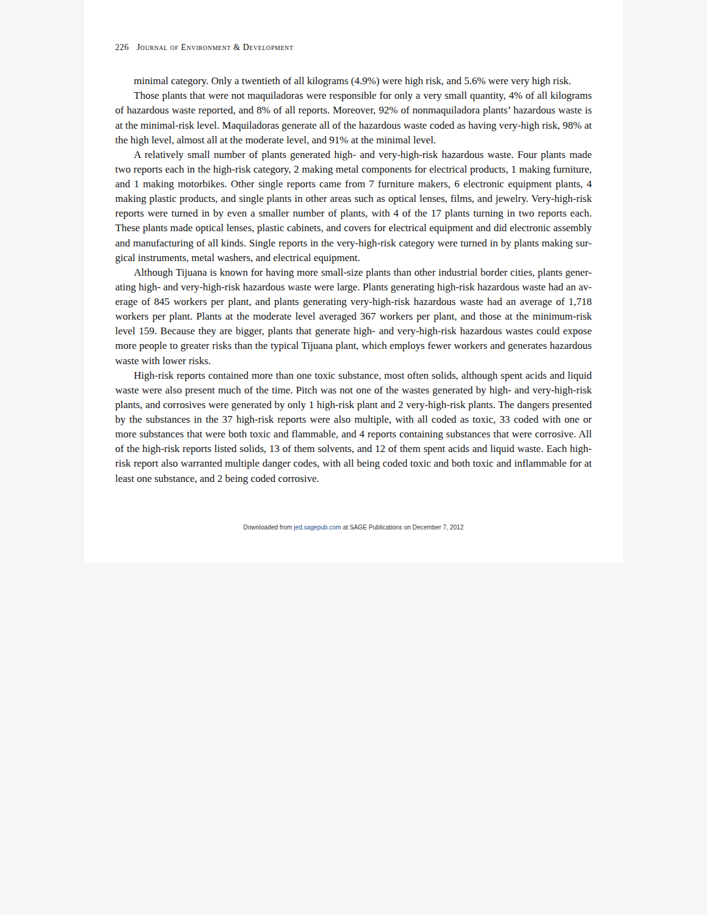226 Journal of Environment & Development
minimal category. Only a twentieth of all kilograms (4.9%) were high risk, and 5.6% were very high risk.
Those plants that were not maquiladoras were responsible for only a very small quantity, 4% of all kilograms of hazardous waste reported, and 8% of all reports. Moreover, 92% of nonmaquiladora plants’ hazardous waste is at the minimal-risk level. Maquiladoras generate all of the hazardous waste coded as having very-high risk, 98% at the high level, almost all at the moderate level, and 91% at the minimal level.
A relatively small number of plants generated high- and very-high-risk hazardous waste. Four plants made two reports each in the high-risk category, 2 making metal components for electrical products, 1 making furniture, and 1 making motorbikes. Other single reports came from 7 furniture makers, 6 electronic equipment plants, 4 making plastic products, and single plants in other areas such as optical lenses, films, and jewelry. Very-high-risk reports were turned in by even a smaller number of plants, with 4 of the 17 plants turning in two reports each. These plants made optical lenses, plastic cabinets, and covers for electrical equipment and did electronic assembly and manufacturing of all kinds. Single reports in the very-high-risk category were turned in by plants making surgical instruments, metal washers, and electrical equipment.
Although Tijuana is known for having more small-size plants than other industrial border cities, plants generating high- and very-high-risk hazardous waste were large. Plants generating high-risk hazardous waste had an average of 845 workers per plant, and plants generating very-high-risk hazardous waste had an average of 1,718 workers per plant. Plants at the moderate level averaged 367 workers per plant, and those at the minimum-risk level 159. Because they are bigger, plants that generate high- and very-high-risk hazardous wastes could expose more people to greater risks than the typical Tijuana plant, which employs fewer workers and generates hazardous waste with lower risks.
High-risk reports contained more than one toxic substance, most often solids, although spent acids and liquid waste were also present much of the time. Pitch was not one of the wastes generated by high- and very-high-risk plants, and corrosives were generated by only 1 high-risk plant and 2 very-high-risk plants. The dangers presented by the substances in the 37 high-risk reports were also multiple, with all coded as toxic, 33 coded with one or more substances that were both toxic and flammable, and 4 reports containing substances that were corrosive. All of the high-risk reports listed solids, 13 of them solvents, and 12 of them spent acids and liquid waste. Each high-risk report also warranted multiple danger codes, with all being coded toxic and both toxic and inflammable for at least one substance, and 2 being coded corrosive.
Downloaded from jed.sagepub.com at SAGE Publications on December 7, 2012